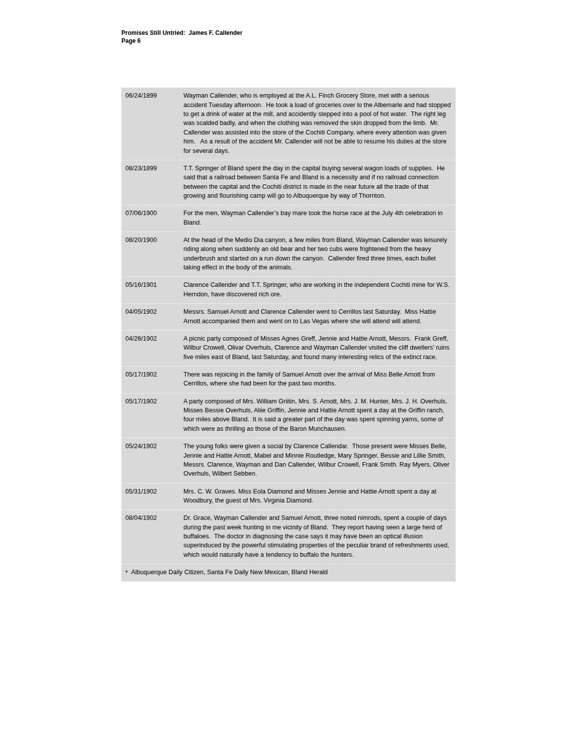Promises Still Untried: James F. Callender
Page 6
| 06/24/1899 | Wayman Callender, who is employed at the A.L. Finch Grocery Store, met with a serious accident Tuesday afternoon. He took a load of groceries over lo the Albemarle and had stopped to get a drink of water at the mill, and accidently stepped into a pool of hot water. The right leg was scalded badly, and when the clothing was removed the skin dropped from the limb. Mr. Callender was assisted into the store of the Cochiti Company, where every attention was given him. As a result of the accident Mr. Callender will not be able to resume his duties at the store for several days. |
| 08/23/1899 | T.T. Springer of Bland spent the day in the capital buying several wagon loads of supplies. He said that a railroad between Santa Fe and Bland is a necessity and if no railroad connection between the capital and the Cochiti district is made in the near future all the trade of that growing and flourishing camp will go to Albuquerque by way of Thornton. |
| 07/06/1900 | For the men, Wayman Callender’s bay mare took the horse race at the July 4th celebration in Bland. |
| 08/20/1900 | At the head of the Medio Dia canyon, a few miles from Bland, Wayman Callender was leisurely riding along when suddenly an old bear and her two cubs were frightened from the heavy underbrush and started on a run down the canyon. Callender fired three times, each bullet taking effect in the body of the animals. |
| 05/16/1901 | Clarence Callender and T.T. Springer, who are working in the independent Cochiti mine for W.S. Herndon, have discovered rich ore. |
| 04/05/1902 | Messrs. Samuel Arnott and Clarence Callender went to Cerrillos last Saturday. Miss Hattie Arnott accompanied them and went on to Las Vegas where she will attend will attend. |
| 04/26/1902 | A picnic party composed of Misses Agnes Greff, Jennie and Hattie Arnott, Messrs. Frank Greff, Wilbur Crowell, Olivar Overhuls, Clarence and Wayman Callender visited the cliff dwellers' ruins five miles east of Bland, last Saturday, and found many interesting relics of the extinct race. |
| 05/17/1902 | There was rejoicing in the family of Samuel Arnott over the arrival of Miss Belle Arnott from Cerrillos, where she had been for the past two months. |
| 05/17/1902 | A party composed of Mrs. William Griitin, Mrs. S. Arnott, Mrs. J. M. Hunter, Mrs. J. H. Overhuls, Misses Bessie Overhuls, Aliie Griffin, Jennie and Hattie Arnott spent a day at the Griffin ranch, four miles above Bland. It is said a greater part of the day was spent spinning yarns, some of which were as thrilling as those of the Baron Munchausen. |
| 05/24/1902 | The young folks were given a social by Clarence Callendar. Those present were Misses Belle, Jennie and Hattie Arnott, Mabel and Minnie Routledge, Mary Springer, Bessie and Lillie Smith, Messrs. Clarence, Wayman and Dan Callender, Wilbur Crowell, Frank Smith. Ray Myers, Oliver Overhuls, Wilbert Sebben. |
| 05/31/1902 | Mrs. C. W. Graves. Miss Eola Diamond and Misses Jennie and Hattie Arnott spent a day at Woodbury, the guest of Mrs. Virginia Diamond. |
| 08/04/1902 | Dr. Grace, Wayman Callender and Samuel Arnott, three noted nimrods, spent a couple of days during the past week hunting in me vicinity of Bland. They report having seen a large herd of buffaloes. The doctor in diagnosing the case says it may have been an optical illusion superinduced by the powerful stimulating properties of the peculiar brand of refreshments used, which would naturally have a tendency to buffalo the hunters. |
| * Albuquerque Daily Citizen, Santa Fe Daily New Mexican, Bland Herald |